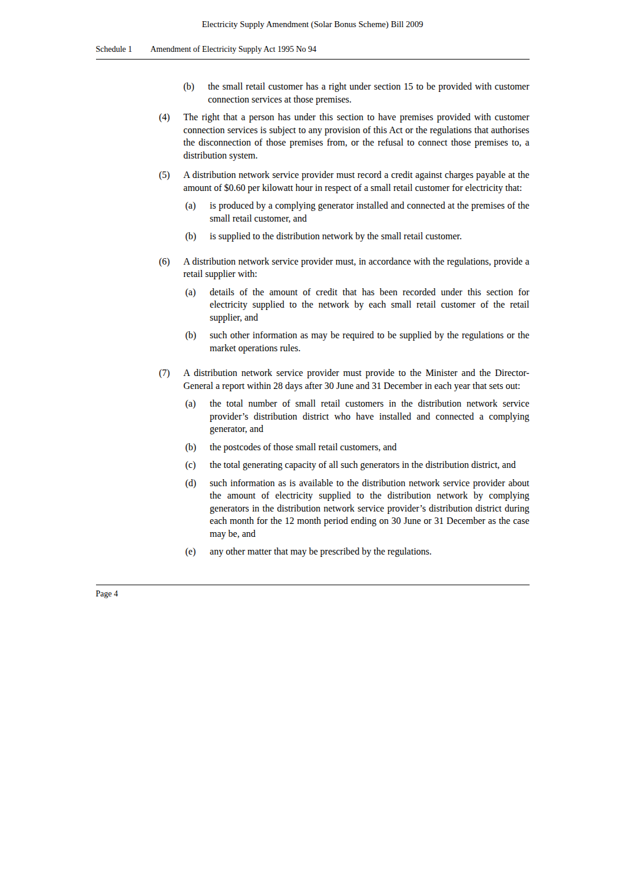Electricity Supply Amendment (Solar Bonus Scheme) Bill 2009
Schedule 1 Amendment of Electricity Supply Act 1995 No 94
(b) the small retail customer has a right under section 15 to be provided with customer connection services at those premises.
(4) The right that a person has under this section to have premises provided with customer connection services is subject to any provision of this Act or the regulations that authorises the disconnection of those premises from, or the refusal to connect those premises to, a distribution system.
(5)
A distribution network service provider must record a credit against charges payable at the amount of $0.60 per kilowatt hour in respect of a small retail customer for electricity that:
(a) is produced by a complying generator installed and connected at the premises of the small retail customer, and
(b) is supplied to the distribution network by the small retail customer.
(6)
A distribution network service provider must, in accordance with the regulations, provide a retail supplier with:
(a) details of the amount of credit that has been recorded under this section for electricity supplied to the network by each small retail customer of the retail supplier, and
(b) such other information as may be required to be supplied by the regulations or the market operations rules.
(7)
A distribution network service provider must provide to the Minister and the Director-General a report within 28 days after 30 June and 31 December in each year that sets out:
(a) the total number of small retail customers in the distribution network service provider’s distribution district who have installed and connected a complying generator, and
(b) the postcodes of those small retail customers, and
(c) the total generating capacity of all such generators in the distribution district, and
(d) such information as is available to the distribution network service provider about the amount of electricity supplied to the distribution network by complying generators in the distribution network service provider’s distribution district during each month for the 12 month period ending on 30 June or 31 December as the case may be, and
(e) any other matter that may be prescribed by the regulations.
Page 4